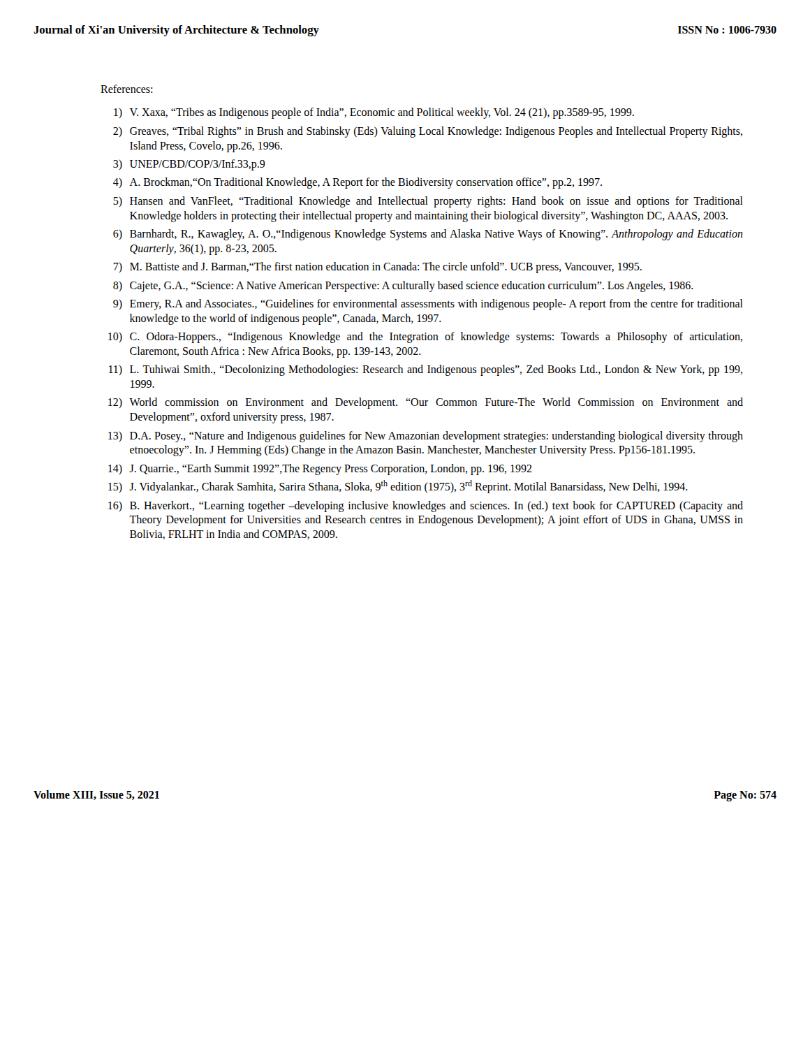Journal of Xi'an University of Architecture & Technology ISSN No : 1006-7930
References:
V. Xaxa, “Tribes as Indigenous people of India”, Economic and Political weekly, Vol. 24 (21), pp.3589-95, 1999.
Greaves, “Tribal Rights” in Brush and Stabinsky (Eds) Valuing Local Knowledge: Indigenous Peoples and Intellectual Property Rights, Island Press, Covelo, pp.26, 1996.
UNEP/CBD/COP/3/Inf.33,p.9
A. Brockman,“On Traditional Knowledge, A Report for the Biodiversity conservation office”, pp.2, 1997.
Hansen and VanFleet, “Traditional Knowledge and Intellectual property rights: Hand book on issue and options for Traditional Knowledge holders in protecting their intellectual property and maintaining their biological diversity”, Washington DC, AAAS, 2003.
Barnhardt, R., Kawagley, A. O.,“Indigenous Knowledge Systems and Alaska Native Ways of Knowing”. Anthropology and Education Quarterly, 36(1), pp. 8-23, 2005.
M. Battiste and J. Barman,“The first nation education in Canada: The circle unfold”. UCB press, Vancouver, 1995.
Cajete, G.A., “Science: A Native American Perspective: A culturally based science education curriculum”. Los Angeles, 1986.
Emery, R.A and Associates., “Guidelines for environmental assessments with indigenous people- A report from the centre for traditional knowledge to the world of indigenous people”, Canada, March, 1997.
C. Odora-Hoppers., “Indigenous Knowledge and the Integration of knowledge systems: Towards a Philosophy of articulation, Claremont, South Africa : New Africa Books, pp. 139-143, 2002.
L. Tuhiwai Smith., “Decolonizing Methodologies: Research and Indigenous peoples”, Zed Books Ltd., London & New York, pp 199, 1999.
World commission on Environment and Development. “Our Common Future-The World Commission on Environment and Development”, oxford university press, 1987.
D.A. Posey., “Nature and Indigenous guidelines for New Amazonian development strategies: understanding biological diversity through etnoecology”. In. J Hemming (Eds) Change in the Amazon Basin. Manchester, Manchester University Press. Pp156-181.1995.
J. Quarrie., “Earth Summit 1992”,The Regency Press Corporation, London, pp. 196, 1992
J. Vidyalankar., Charak Samhita, Sarira Sthana, Sloka, 9th edition (1975), 3rd Reprint. Motilal Banarsidass, New Delhi, 1994.
B. Haverkort., “Learning together –developing inclusive knowledges and sciences. In (ed.) text book for CAPTURED (Capacity and Theory Development for Universities and Research centres in Endogenous Development); A joint effort of UDS in Ghana, UMSS in Bolivia, FRLHT in India and COMPAS, 2009.
Volume XIII, Issue 5, 2021 Page No: 574